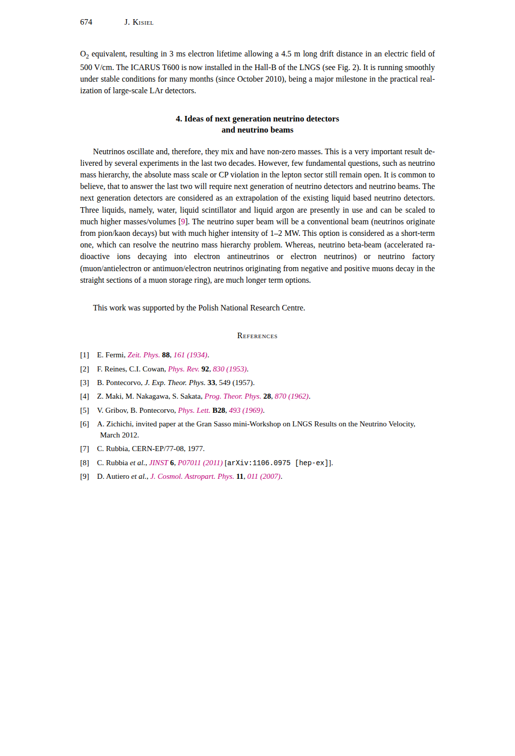674 J. Kisiel
O2 equivalent, resulting in 3 ms electron lifetime allowing a 4.5 m long drift distance in an electric field of 500 V/cm. The ICARUS T600 is now installed in the Hall-B of the LNGS (see Fig. 2). It is running smoothly under stable conditions for many months (since October 2010), being a major milestone in the practical realization of large-scale LAr detectors.
4. Ideas of next generation neutrino detectors
and neutrino beams
Neutrinos oscillate and, therefore, they mix and have non-zero masses. This is a very important result delivered by several experiments in the last two decades. However, few fundamental questions, such as neutrino mass hierarchy, the absolute mass scale or CP violation in the lepton sector still remain open. It is common to believe, that to answer the last two will require next generation of neutrino detectors and neutrino beams. The next generation detectors are considered as an extrapolation of the existing liquid based neutrino detectors. Three liquids, namely, water, liquid scintillator and liquid argon are presently in use and can be scaled to much higher masses/volumes [9]. The neutrino super beam will be a conventional beam (neutrinos originate from pion/kaon decays) but with much higher intensity of 1–2 MW. This option is considered as a short-term one, which can resolve the neutrino mass hierarchy problem. Whereas, neutrino beta-beam (accelerated radioactive ions decaying into electron antineutrinos or electron neutrinos) or neutrino factory (muon/antielectron or antimuon/electron neutrinos originating from negative and positive muons decay in the straight sections of a muon storage ring), are much longer term options.
This work was supported by the Polish National Research Centre.
References
[1] E. Fermi, Zeit. Phys. 88, 161 (1934).
[2] F. Reines, C.I. Cowan, Phys. Rev. 92, 830 (1953).
[3] B. Pontecorvo, J. Exp. Theor. Phys. 33, 549 (1957).
[4] Z. Maki, M. Nakagawa, S. Sakata, Prog. Theor. Phys. 28, 870 (1962).
[5] V. Gribov, B. Pontecorvo, Phys. Lett. B28, 493 (1969).
[6] A. Zichichi, invited paper at the Gran Sasso mini-Workshop on LNGS Results on the Neutrino Velocity, March 2012.
[7] C. Rubbia, CERN-EP/77-08, 1977.
[8] C. Rubbia et al., JINST 6, P07011 (2011) [arXiv:1106.0975 [hep-ex]].
[9] D. Autiero et al., J. Cosmol. Astropart. Phys. 11, 011 (2007).